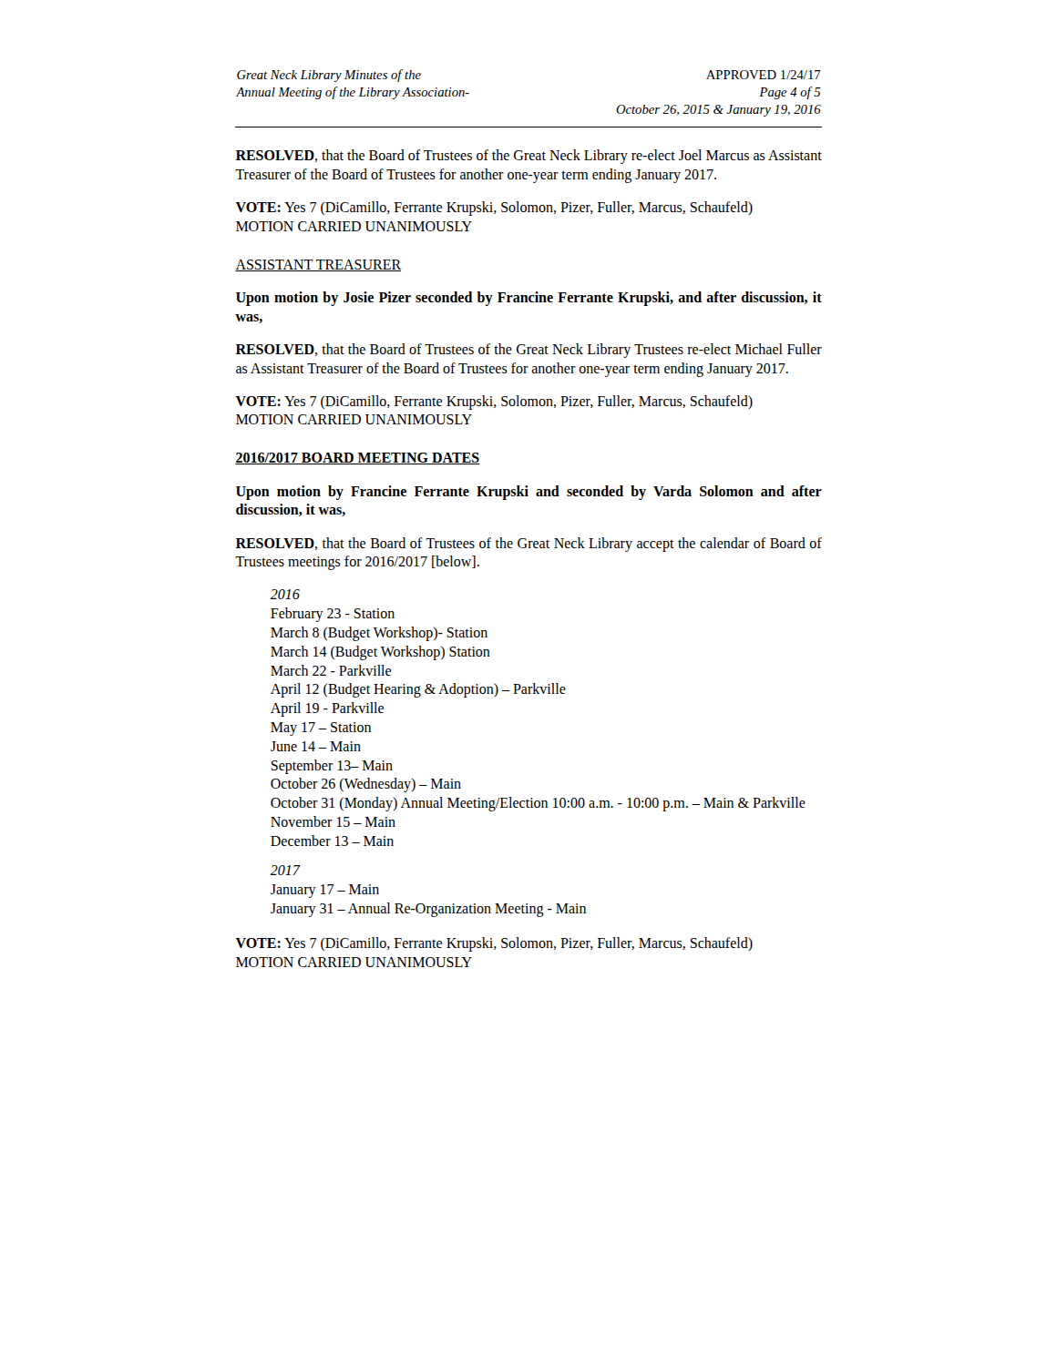| Great Neck Library Minutes of the Annual Meeting of the Library Association- | APPROVED 1/24/17 Page 4 of 5 October 26, 2015 & January 19, 2016 |
RESOLVED, that the Board of Trustees of the Great Neck Library re-elect Joel Marcus as Assistant Treasurer of the Board of Trustees for another one-year term ending January 2017.
VOTE: Yes 7 (DiCamillo, Ferrante Krupski, Solomon, Pizer, Fuller, Marcus, Schaufeld) MOTION CARRIED UNANIMOUSLY
ASSISTANT TREASURER
Upon motion by Josie Pizer seconded by Francine Ferrante Krupski, and after discussion, it was,
RESOLVED, that the Board of Trustees of the Great Neck Library Trustees re-elect Michael Fuller as Assistant Treasurer of the Board of Trustees for another one-year term ending January 2017.
VOTE: Yes 7 (DiCamillo, Ferrante Krupski, Solomon, Pizer, Fuller, Marcus, Schaufeld) MOTION CARRIED UNANIMOUSLY
2016/2017 BOARD MEETING DATES
Upon motion by Francine Ferrante Krupski and seconded by Varda Solomon and after discussion, it was,
RESOLVED, that the Board of Trustees of the Great Neck Library accept the calendar of Board of Trustees meetings for 2016/2017 [below].
2016
February 23 - Station
March 8 (Budget Workshop)- Station
March 14 (Budget Workshop) Station
March 22 - Parkville
April 12 (Budget Hearing & Adoption) – Parkville
April 19 - Parkville
May 17 – Station
June 14 – Main
September 13– Main
October 26 (Wednesday) – Main
October 31 (Monday) Annual Meeting/Election 10:00 a.m. - 10:00 p.m. – Main & Parkville
November 15 – Main
December 13 – Main
2017
January 17 – Main
January 31 – Annual Re-Organization Meeting - Main
VOTE: Yes 7 (DiCamillo, Ferrante Krupski, Solomon, Pizer, Fuller, Marcus, Schaufeld) MOTION CARRIED UNANIMOUSLY